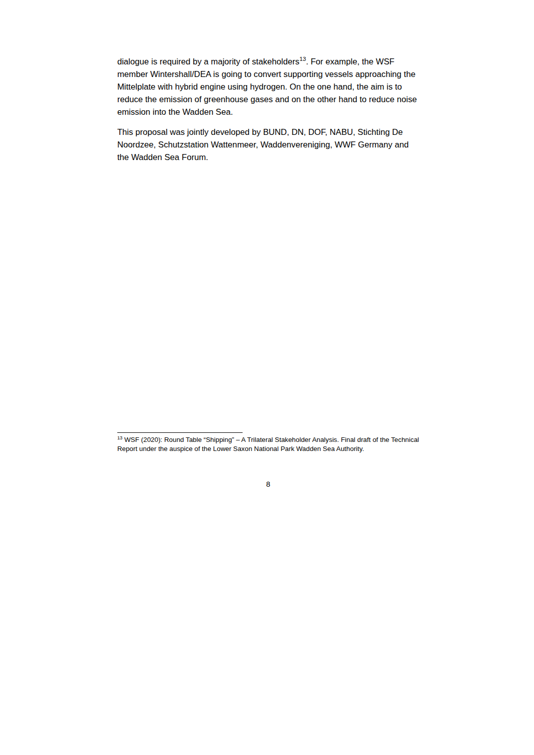dialogue is required by a majority of stakeholders13. For example, the WSF member Wintershall/DEA is going to convert supporting vessels approaching the Mittelplate with hybrid engine using hydrogen. On the one hand, the aim is to reduce the emission of greenhouse gases and on the other hand to reduce noise emission into the Wadden Sea.
This proposal was jointly developed by BUND, DN, DOF, NABU, Stichting De Noordzee, Schutzstation Wattenmeer, Waddenvereniging, WWF Germany and the Wadden Sea Forum.
13 WSF (2020): Round Table “Shipping” – A Trilateral Stakeholder Analysis. Final draft of the Technical Report under the auspice of the Lower Saxon National Park Wadden Sea Authority.
8